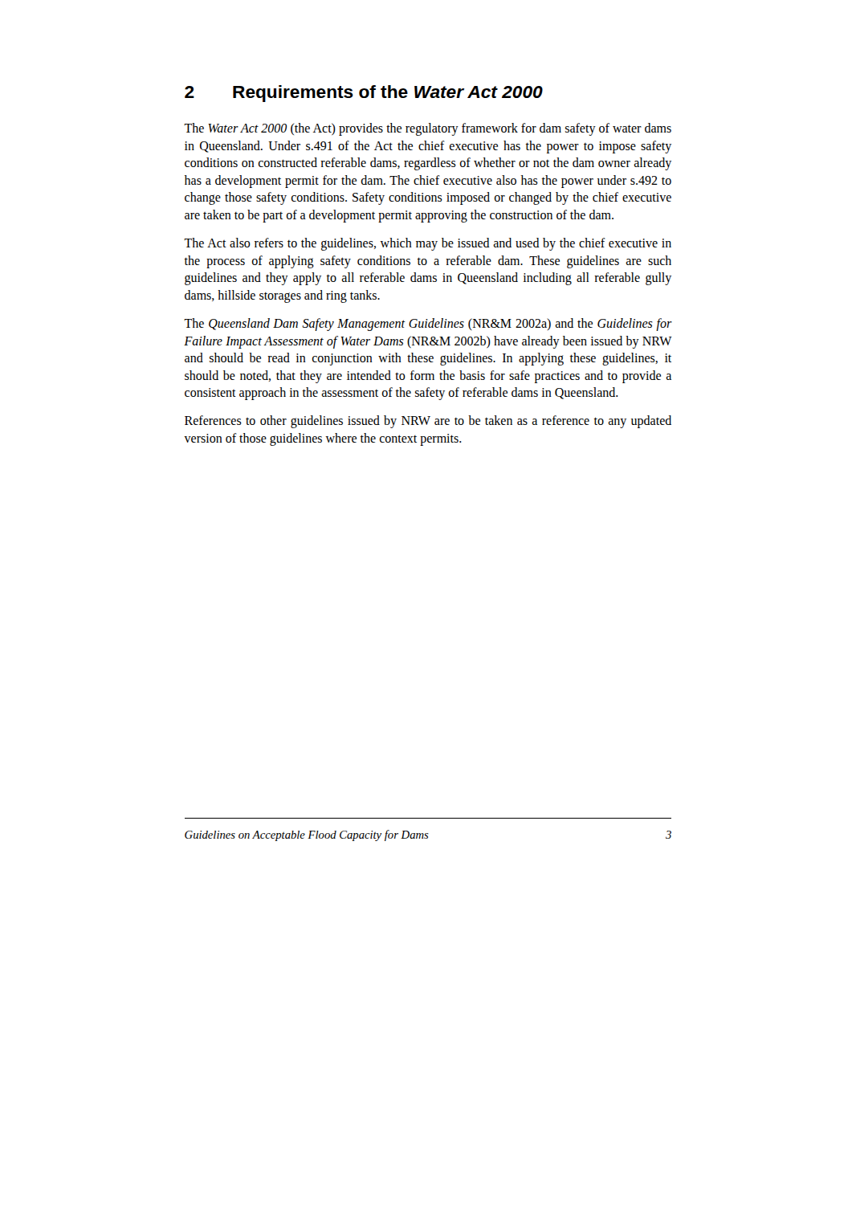2 Requirements of the Water Act 2000
The Water Act 2000 (the Act) provides the regulatory framework for dam safety of water dams in Queensland. Under s.491 of the Act the chief executive has the power to impose safety conditions on constructed referable dams, regardless of whether or not the dam owner already has a development permit for the dam. The chief executive also has the power under s.492 to change those safety conditions. Safety conditions imposed or changed by the chief executive are taken to be part of a development permit approving the construction of the dam.
The Act also refers to the guidelines, which may be issued and used by the chief executive in the process of applying safety conditions to a referable dam. These guidelines are such guidelines and they apply to all referable dams in Queensland including all referable gully dams, hillside storages and ring tanks.
The Queensland Dam Safety Management Guidelines (NR&M 2002a) and the Guidelines for Failure Impact Assessment of Water Dams (NR&M 2002b) have already been issued by NRW and should be read in conjunction with these guidelines. In applying these guidelines, it should be noted, that they are intended to form the basis for safe practices and to provide a consistent approach in the assessment of the safety of referable dams in Queensland.
References to other guidelines issued by NRW are to be taken as a reference to any updated version of those guidelines where the context permits.
Guidelines on Acceptable Flood Capacity for Dams 3